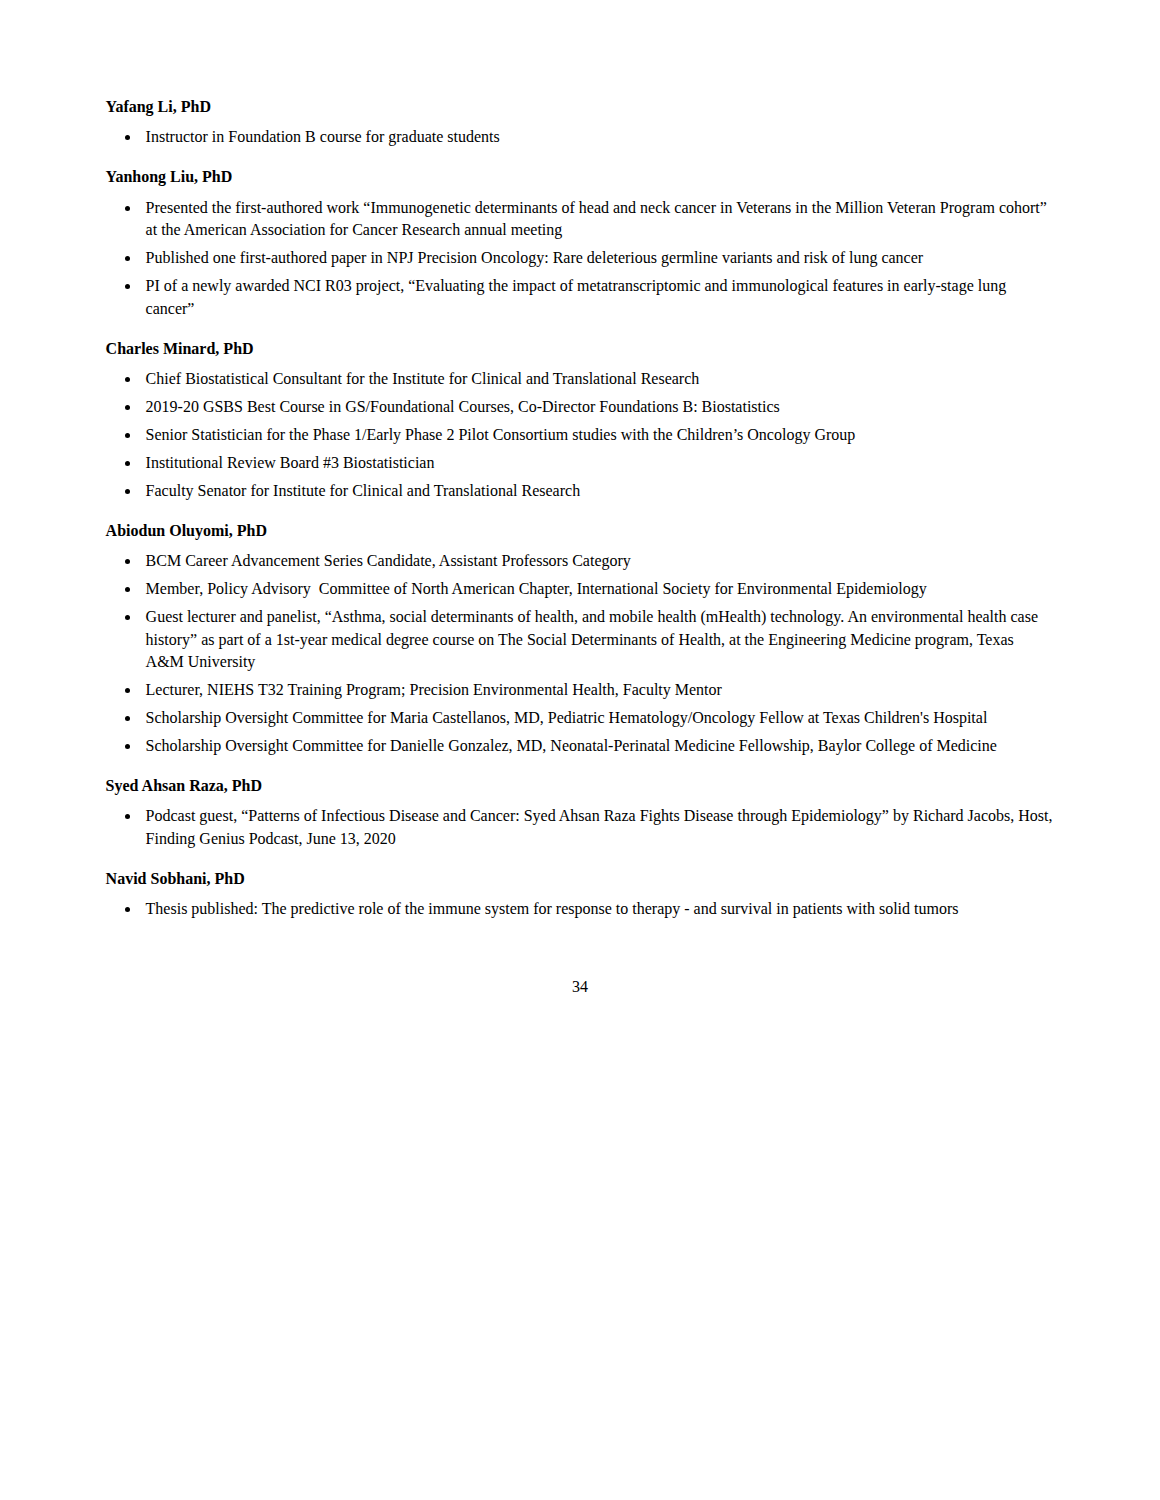Yafang Li, PhD
Instructor in Foundation B course for graduate students
Yanhong Liu, PhD
Presented the first-authored work “Immunogenetic determinants of head and neck cancer in Veterans in the Million Veteran Program cohort” at the American Association for Cancer Research annual meeting
Published one first-authored paper in NPJ Precision Oncology: Rare deleterious germline variants and risk of lung cancer
PI of a newly awarded NCI R03 project, “Evaluating the impact of metatranscriptomic and immunological features in early-stage lung cancer”
Charles Minard, PhD
Chief Biostatistical Consultant for the Institute for Clinical and Translational Research
2019-20 GSBS Best Course in GS/Foundational Courses, Co-Director Foundations B: Biostatistics
Senior Statistician for the Phase 1/Early Phase 2 Pilot Consortium studies with the Children’s Oncology Group
Institutional Review Board #3 Biostatistician
Faculty Senator for Institute for Clinical and Translational Research
Abiodun Oluyomi, PhD
BCM Career Advancement Series Candidate, Assistant Professors Category
Member, Policy Advisory Committee of North American Chapter, International Society for Environmental Epidemiology
Guest lecturer and panelist, “Asthma, social determinants of health, and mobile health (mHealth) technology. An environmental health case history” as part of a 1st-year medical degree course on The Social Determinants of Health, at the Engineering Medicine program, Texas A&M University
Lecturer, NIEHS T32 Training Program; Precision Environmental Health, Faculty Mentor
Scholarship Oversight Committee for Maria Castellanos, MD, Pediatric Hematology/Oncology Fellow at Texas Children's Hospital
Scholarship Oversight Committee for Danielle Gonzalez, MD, Neonatal-Perinatal Medicine Fellowship, Baylor College of Medicine
Syed Ahsan Raza, PhD
Podcast guest, “Patterns of Infectious Disease and Cancer: Syed Ahsan Raza Fights Disease through Epidemiology” by Richard Jacobs, Host, Finding Genius Podcast, June 13, 2020
Navid Sobhani, PhD
Thesis published: The predictive role of the immune system for response to therapy - and survival in patients with solid tumors
34